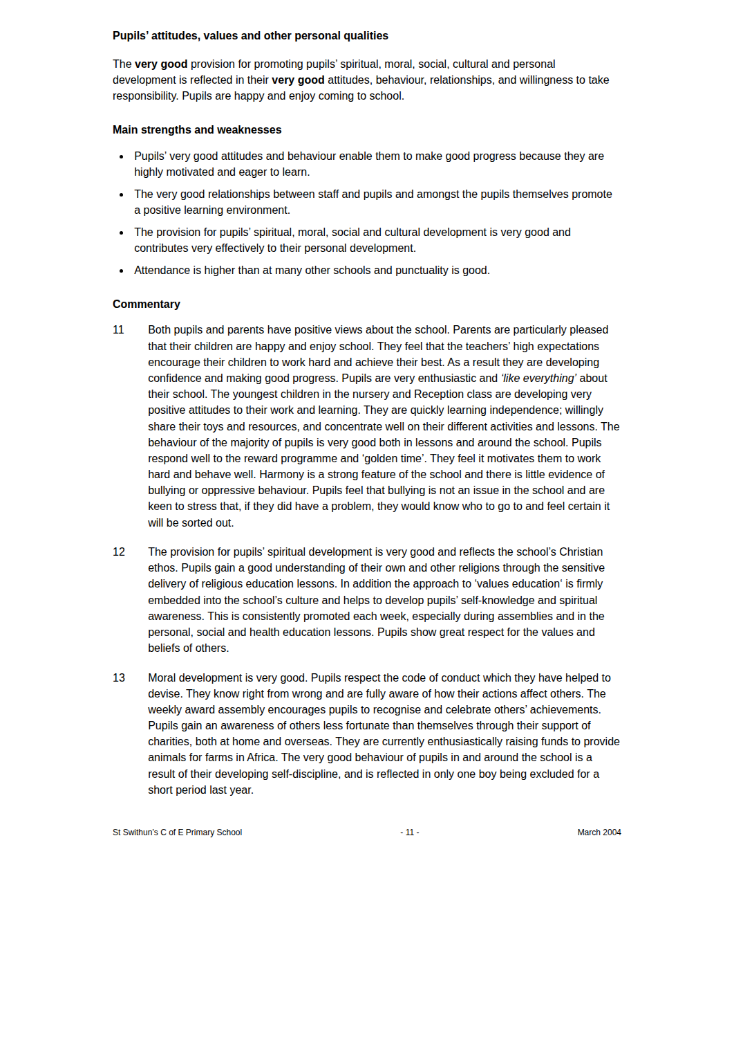Pupils’ attitudes, values and other personal qualities
The very good provision for promoting pupils’ spiritual, moral, social, cultural and personal development is reflected in their very good attitudes, behaviour, relationships, and willingness to take responsibility. Pupils are happy and enjoy coming to school.
Main strengths and weaknesses
Pupils’ very good attitudes and behaviour enable them to make good progress because they are highly motivated and eager to learn.
The very good relationships between staff and pupils and amongst the pupils themselves promote a positive learning environment.
The provision for pupils’ spiritual, moral, social and cultural development is very good and contributes very effectively to their personal development.
Attendance is higher than at many other schools and punctuality is good.
Commentary
11 Both pupils and parents have positive views about the school. Parents are particularly pleased that their children are happy and enjoy school. They feel that the teachers’ high expectations encourage their children to work hard and achieve their best. As a result they are developing confidence and making good progress. Pupils are very enthusiastic and ‘like everything’ about their school. The youngest children in the nursery and Reception class are developing very positive attitudes to their work and learning. They are quickly learning independence; willingly share their toys and resources, and concentrate well on their different activities and lessons. The behaviour of the majority of pupils is very good both in lessons and around the school. Pupils respond well to the reward programme and ‘golden time’. They feel it motivates them to work hard and behave well. Harmony is a strong feature of the school and there is little evidence of bullying or oppressive behaviour. Pupils feel that bullying is not an issue in the school and are keen to stress that, if they did have a problem, they would know who to go to and feel certain it will be sorted out.
12 The provision for pupils’ spiritual development is very good and reflects the school’s Christian ethos. Pupils gain a good understanding of their own and other religions through the sensitive delivery of religious education lessons. In addition the approach to ‘values education‘ is firmly embedded into the school’s culture and helps to develop pupils’ self-knowledge and spiritual awareness. This is consistently promoted each week, especially during assemblies and in the personal, social and health education lessons. Pupils show great respect for the values and beliefs of others.
13 Moral development is very good. Pupils respect the code of conduct which they have helped to devise. They know right from wrong and are fully aware of how their actions affect others. The weekly award assembly encourages pupils to recognise and celebrate others’ achievements. Pupils gain an awareness of others less fortunate than themselves through their support of charities, both at home and overseas. They are currently enthusiastically raising funds to provide animals for farms in Africa. The very good behaviour of pupils in and around the school is a result of their developing self-discipline, and is reflected in only one boy being excluded for a short period last year.
St Swithun’s C of E Primary School - 11 - March 2004